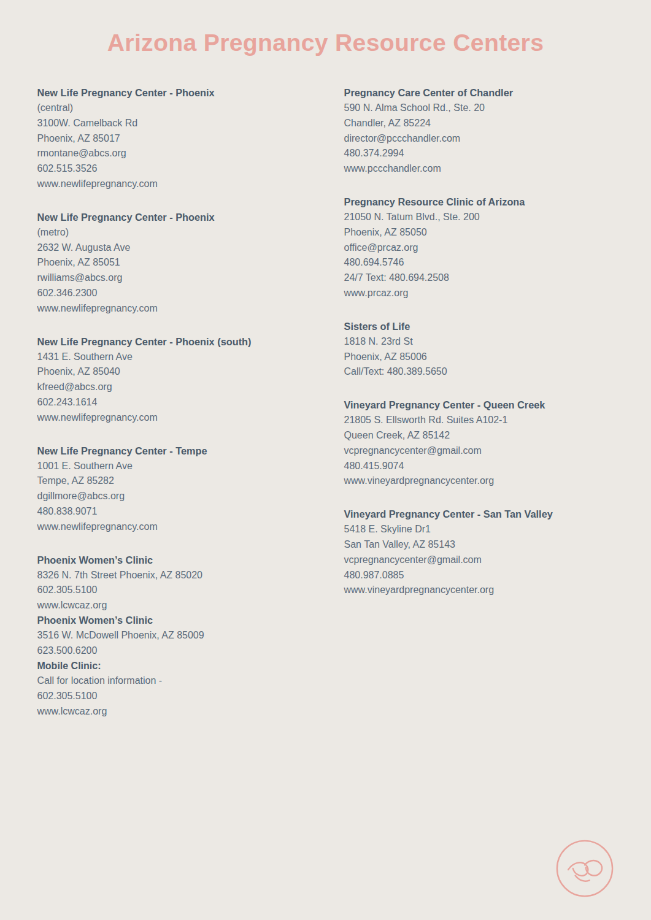Arizona Pregnancy Resource Centers
New Life Pregnancy Center - Phoenix
(central)
3100W. Camelback Rd
Phoenix, AZ 85017
rmontane@abcs.org
602.515.3526
www.newlifepregnancy.com
New Life Pregnancy Center - Phoenix
(metro)
2632 W. Augusta Ave
Phoenix, AZ 85051
rwilliams@abcs.org
602.346.2300
www.newlifepregnancy.com
New Life Pregnancy Center - Phoenix (south)
1431 E. Southern Ave
Phoenix, AZ 85040
kfreed@abcs.org
602.243.1614
www.newlifepregnancy.com
New Life Pregnancy Center - Tempe
1001 E. Southern Ave
Tempe, AZ 85282
dgillmore@abcs.org
480.838.9071
www.newlifepregnancy.com
Phoenix Women’s Clinic
8326 N. 7th Street Phoenix, AZ 85020
602.305.5100
www.lcwcaz.org
Phoenix Women’s Clinic
3516 W. McDowell Phoenix, AZ 85009
623.500.6200
Mobile Clinic:
Call for location information -
602.305.5100
www.lcwcaz.org
Pregnancy Care Center of Chandler
590 N. Alma School Rd., Ste. 20
Chandler, AZ 85224
director@pccchandler.com
480.374.2994
www.pccchandler.com
Pregnancy Resource Clinic of Arizona
21050 N. Tatum Blvd., Ste. 200
Phoenix, AZ 85050
office@prcaz.org
480.694.5746
24/7 Text: 480.694.2508
www.prcaz.org
Sisters of Life
1818 N. 23rd St
Phoenix, AZ 85006
Call/Text: 480.389.5650
Vineyard Pregnancy Center - Queen Creek
21805 S. Ellsworth Rd. Suites A102-1
Queen Creek, AZ 85142
vcpregnancycenter@gmail.com
480.415.9074
www.vineyardpregnancycenter.org
Vineyard Pregnancy Center - San Tan Valley
5418 E. Skyline Dr1
San Tan Valley, AZ 85143
vcpregnancycenter@gmail.com
480.987.0885
www.vineyardpregnancycenter.org